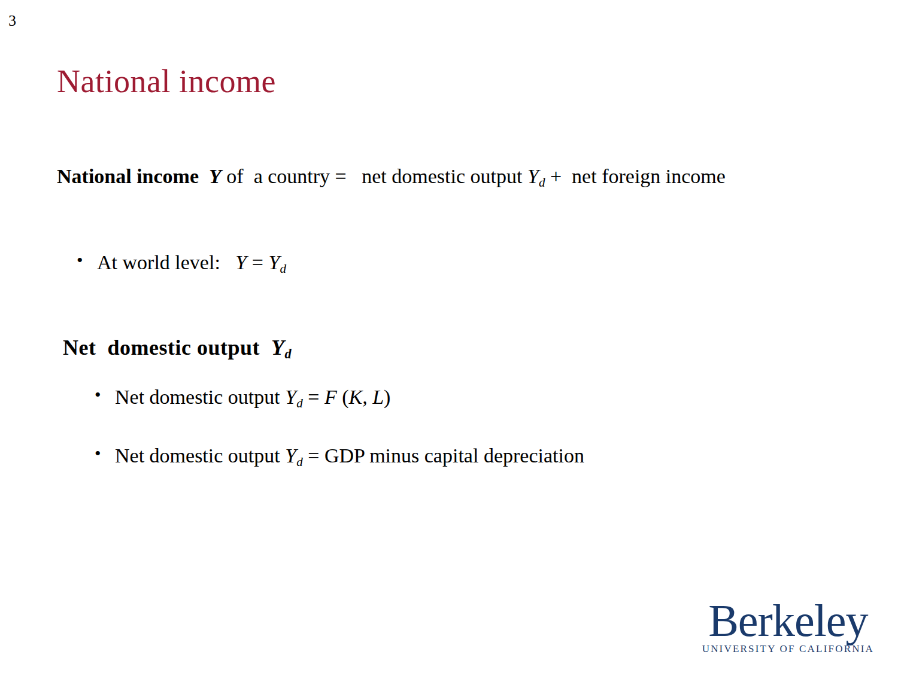3
National income
National income Y of a country = net domestic output Yd + net foreign income
At world level: Y = Yd
Net domestic output Yd
Net domestic output Yd = F (K, L)
Net domestic output Yd = GDP minus capital depreciation
Berkeley
UNIVERSITY OF CALIFORNIA